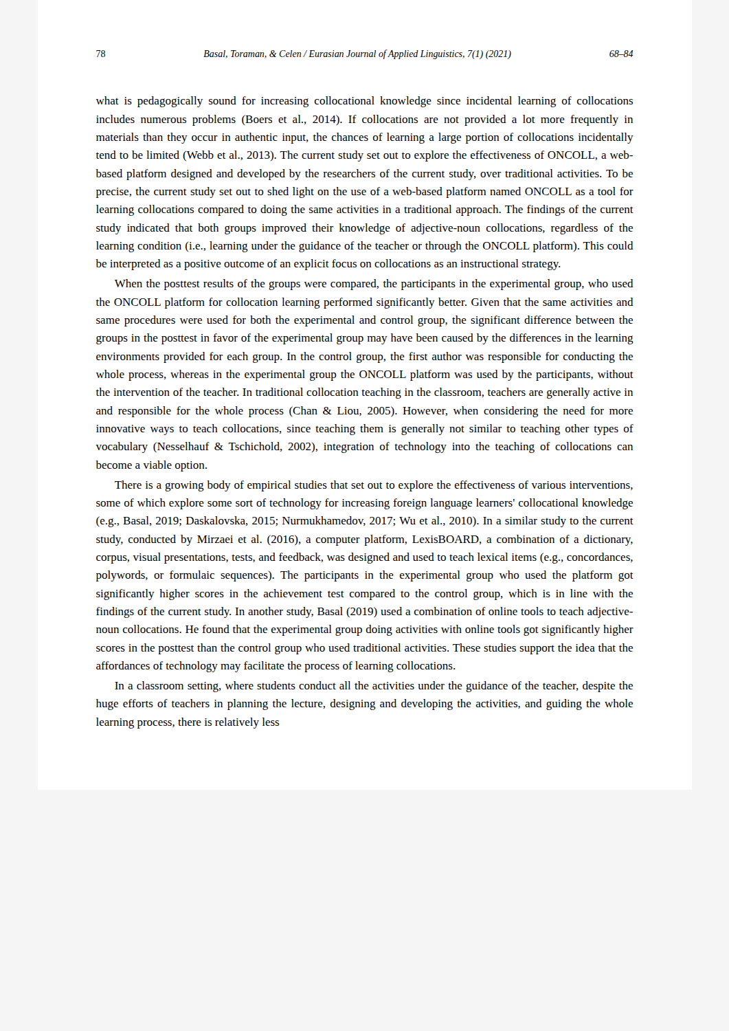78 Basal, Toraman, & Celen / Eurasian Journal of Applied Linguistics, 7(1) (2021) 68–84
what is pedagogically sound for increasing collocational knowledge since incidental learning of collocations includes numerous problems (Boers et al., 2014). If collocations are not provided a lot more frequently in materials than they occur in authentic input, the chances of learning a large portion of collocations incidentally tend to be limited (Webb et al., 2013). The current study set out to explore the effectiveness of ONCOLL, a web-based platform designed and developed by the researchers of the current study, over traditional activities. To be precise, the current study set out to shed light on the use of a web-based platform named ONCOLL as a tool for learning collocations compared to doing the same activities in a traditional approach. The findings of the current study indicated that both groups improved their knowledge of adjective-noun collocations, regardless of the learning condition (i.e., learning under the guidance of the teacher or through the ONCOLL platform). This could be interpreted as a positive outcome of an explicit focus on collocations as an instructional strategy.
When the posttest results of the groups were compared, the participants in the experimental group, who used the ONCOLL platform for collocation learning performed significantly better. Given that the same activities and same procedures were used for both the experimental and control group, the significant difference between the groups in the posttest in favor of the experimental group may have been caused by the differences in the learning environments provided for each group. In the control group, the first author was responsible for conducting the whole process, whereas in the experimental group the ONCOLL platform was used by the participants, without the intervention of the teacher. In traditional collocation teaching in the classroom, teachers are generally active in and responsible for the whole process (Chan & Liou, 2005). However, when considering the need for more innovative ways to teach collocations, since teaching them is generally not similar to teaching other types of vocabulary (Nesselhauf & Tschichold, 2002), integration of technology into the teaching of collocations can become a viable option.
There is a growing body of empirical studies that set out to explore the effectiveness of various interventions, some of which explore some sort of technology for increasing foreign language learners' collocational knowledge (e.g., Basal, 2019; Daskalovska, 2015; Nurmukhamedov, 2017; Wu et al., 2010). In a similar study to the current study, conducted by Mirzaei et al. (2016), a computer platform, LexisBOARD, a combination of a dictionary, corpus, visual presentations, tests, and feedback, was designed and used to teach lexical items (e.g., concordances, polywords, or formulaic sequences). The participants in the experimental group who used the platform got significantly higher scores in the achievement test compared to the control group, which is in line with the findings of the current study. In another study, Basal (2019) used a combination of online tools to teach adjective-noun collocations. He found that the experimental group doing activities with online tools got significantly higher scores in the posttest than the control group who used traditional activities. These studies support the idea that the affordances of technology may facilitate the process of learning collocations.
In a classroom setting, where students conduct all the activities under the guidance of the teacher, despite the huge efforts of teachers in planning the lecture, designing and developing the activities, and guiding the whole learning process, there is relatively less